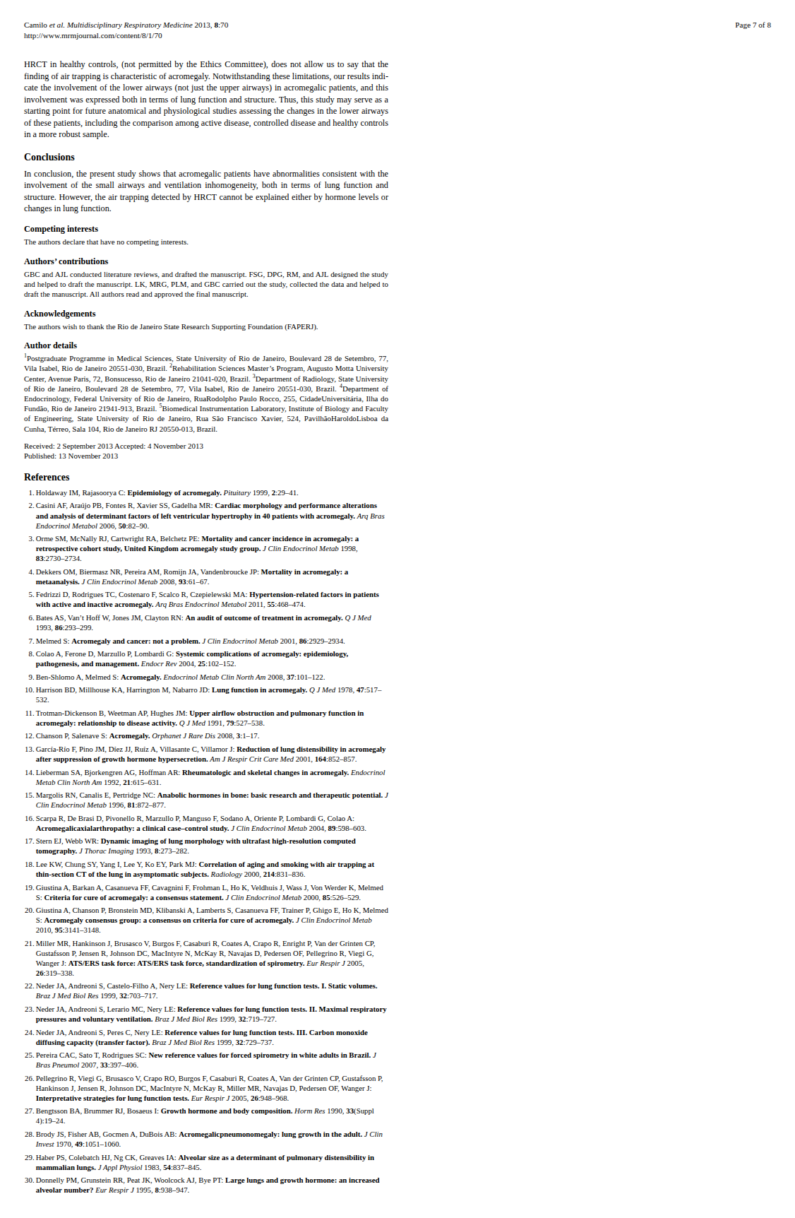Camilo et al. Multidisciplinary Respiratory Medicine 2013, 8:70
http://www.mrmjournal.com/content/8/1/70
Page 7 of 8
HRCT in healthy controls, (not permitted by the Ethics Committee), does not allow us to say that the finding of air trapping is characteristic of acromegaly. Notwithstanding these limitations, our results indicate the involvement of the lower airways (not just the upper airways) in acromegalic patients, and this involvement was expressed both in terms of lung function and structure. Thus, this study may serve as a starting point for future anatomical and physiological studies assessing the changes in the lower airways of these patients, including the comparison among active disease, controlled disease and healthy controls in a more robust sample.
Conclusions
In conclusion, the present study shows that acromegalic patients have abnormalities consistent with the involvement of the small airways and ventilation inhomogeneity, both in terms of lung function and structure. However, the air trapping detected by HRCT cannot be explained either by hormone levels or changes in lung function.
Competing interests
The authors declare that have no competing interests.
Authors’ contributions
GBC and AJL conducted literature reviews, and drafted the manuscript. FSG, DPG, RM, and AJL designed the study and helped to draft the manuscript. LK, MRG, PLM, and GBC carried out the study, collected the data and helped to draft the manuscript. All authors read and approved the final manuscript.
Acknowledgements
The authors wish to thank the Rio de Janeiro State Research Supporting Foundation (FAPERJ).
Author details
1Postgraduate Programme in Medical Sciences, State University of Rio de Janeiro, Boulevard 28 de Setembro, 77, Vila Isabel, Rio de Janeiro 20551-030, Brazil. 2Rehabilitation Sciences Master’s Program, Augusto Motta University Center, Avenue Paris, 72, Bonsucesso, Rio de Janeiro 21041-020, Brazil. 3Department of Radiology, State University of Rio de Janeiro, Boulevard 28 de Setembro, 77, Vila Isabel, Rio de Janeiro 20551-030, Brazil. 4Department of Endocrinology, Federal University of Rio de Janeiro, RuaRodolpho Paulo Rocco, 255, CidadeUniversitária, Ilha do Fundão, Rio de Janeiro 21941-913, Brazil. 5Biomedical Instrumentation Laboratory, Institute of Biology and Faculty of Engineering, State University of Rio de Janeiro, Rua São Francisco Xavier, 524, PavilhãoHaroldoLisboa da Cunha, Térreo, Sala 104, Rio de Janeiro RJ 20550-013, Brazil.
Received: 2 September 2013 Accepted: 4 November 2013
Published: 13 November 2013
References
Holdaway IM, Rajasoorya C: Epidemiology of acromegaly. Pituitary 1999, 2:29–41.
Casini AF, Araújo PB, Fontes R, Xavier SS, Gadelha MR: Cardiac morphology and performance alterations and analysis of determinant factors of left ventricular hypertrophy in 40 patients with acromegaly. Arq Bras Endocrinol Metabol 2006, 50:82–90.
Orme SM, McNally RJ, Cartwright RA, Belchetz PE: Mortality and cancer incidence in acromegaly: a retrospective cohort study, United Kingdom acromegaly study group. J Clin Endocrinol Metab 1998, 83:2730–2734.
Dekkers OM, Biermasz NR, Pereira AM, Romijn JA, Vandenbroucke JP: Mortality in acromegaly: a metaanalysis. J Clin Endocrinol Metab 2008, 93:61–67.
Fedrizzi D, Rodrigues TC, Costenaro F, Scalco R, Czepielewski MA: Hypertension-related factors in patients with active and inactive acromegaly. Arq Bras Endocrinol Metabol 2011, 55:468–474.
Bates AS, Van’t Hoff W, Jones JM, Clayton RN: An audit of outcome of treatment in acromegaly. Q J Med 1993, 86:293–299.
Melmed S: Acromegaly and cancer: not a problem. J Clin Endocrinol Metab 2001, 86:2929–2934.
Colao A, Ferone D, Marzullo P, Lombardi G: Systemic complications of acromegaly: epidemiology, pathogenesis, and management. Endocr Rev 2004, 25:102–152.
Ben-Shlomo A, Melmed S: Acromegaly. Endocrinol Metab Clin North Am 2008, 37:101–122.
Harrison BD, Millhouse KA, Harrington M, Nabarro JD: Lung function in acromegaly. Q J Med 1978, 47:517–532.
Trotman-Dickenson B, Weetman AP, Hughes JM: Upper airflow obstruction and pulmonary function in acromegaly: relationship to disease activity. Q J Med 1991, 79:527–538.
Chanson P, Salenave S: Acromegaly. Orphanet J Rare Dis 2008, 3:1–17.
García-Río F, Pino JM, Díez JJ, Ruíz A, Villasante C, Villamor J: Reduction of lung distensibility in acromegaly after suppression of growth hormone hypersecretion. Am J Respir Crit Care Med 2001, 164:852–857.
Lieberman SA, Bjorkengren AG, Hoffman AR: Rheumatologic and skeletal changes in acromegaly. Endocrinol Metab Clin North Am 1992, 21:615–631.
Margolis RN, Canalis E, Pertridge NC: Anabolic hormones in bone: basic research and therapeutic potential. J Clin Endocrinol Metab 1996, 81:872–877.
Scarpa R, De Brasi D, Pivonello R, Marzullo P, Manguso F, Sodano A, Oriente P, Lombardi G, Colao A: Acromegalicaxialarthropathy: a clinical case–control study. J Clin Endocrinol Metab 2004, 89:598–603.
Stern EJ, Webb WR: Dynamic imaging of lung morphology with ultrafast high-resolution computed tomography. J Thorac Imaging 1993, 8:273–282.
Lee KW, Chung SY, Yang I, Lee Y, Ko EY, Park MJ: Correlation of aging and smoking with air trapping at thin-section CT of the lung in asymptomatic subjects. Radiology 2000, 214:831–836.
Giustina A, Barkan A, Casanueva FF, Cavagnini F, Frohman L, Ho K, Veldhuis J, Wass J, Von Werder K, Melmed S: Criteria for cure of acromegaly: a consensus statement. J Clin Endocrinol Metab 2000, 85:526–529.
Giustina A, Chanson P, Bronstein MD, Klibanski A, Lamberts S, Casanueva FF, Trainer P, Ghigo E, Ho K, Melmed S: Acromegaly consensus group: a consensus on criteria for cure of acromegaly. J Clin Endocrinol Metab 2010, 95:3141–3148.
Miller MR, Hankinson J, Brusasco V, Burgos F, Casaburi R, Coates A, Crapo R, Enright P, Van der Grinten CP, Gustafsson P, Jensen R, Johnson DC, MacIntyre N, McKay R, Navajas D, Pedersen OF, Pellegrino R, Viegi G, Wanger J: ATS/ERS task force: ATS/ERS task force, standardization of spirometry. Eur Respir J 2005, 26:319–338.
Neder JA, Andreoni S, Castelo-Filho A, Nery LE: Reference values for lung function tests. I. Static volumes. Braz J Med Biol Res 1999, 32:703–717.
Neder JA, Andreoni S, Lerario MC, Nery LE: Reference values for lung function tests. II. Maximal respiratory pressures and voluntary ventilation. Braz J Med Biol Res 1999, 32:719–727.
Neder JA, Andreoni S, Peres C, Nery LE: Reference values for lung function tests. III. Carbon monoxide diffusing capacity (transfer factor). Braz J Med Biol Res 1999, 32:729–737.
Pereira CAC, Sato T, Rodrigues SC: New reference values for forced spirometry in white adults in Brazil. J Bras Pneumol 2007, 33:397–406.
Pellegrino R, Viegi G, Brusasco V, Crapo RO, Burgos F, Casaburi R, Coates A, Van der Grinten CP, Gustafsson P, Hankinson J, Jensen R, Johnson DC, MacIntyre N, McKay R, Miller MR, Navajas D, Pedersen OF, Wanger J: Interpretative strategies for lung function tests. Eur Respir J 2005, 26:948–968.
Bengtsson BA, Brummer RJ, Bosaeus I: Growth hormone and body composition. Horm Res 1990, 33(Suppl 4):19–24.
Brody JS, Fisher AB, Gocmen A, DuBois AB: Acromegalicpneumonomegaly: lung growth in the adult. J Clin Invest 1970, 49:1051–1060.
Haber PS, Colebatch HJ, Ng CK, Greaves IA: Alveolar size as a determinant of pulmonary distensibility in mammalian lungs. J Appl Physiol 1983, 54:837–845.
Donnelly PM, Grunstein RR, Peat JK, Woolcock AJ, Bye PT: Large lungs and growth hormone: an increased alveolar number? Eur Respir J 1995, 8:938–947.